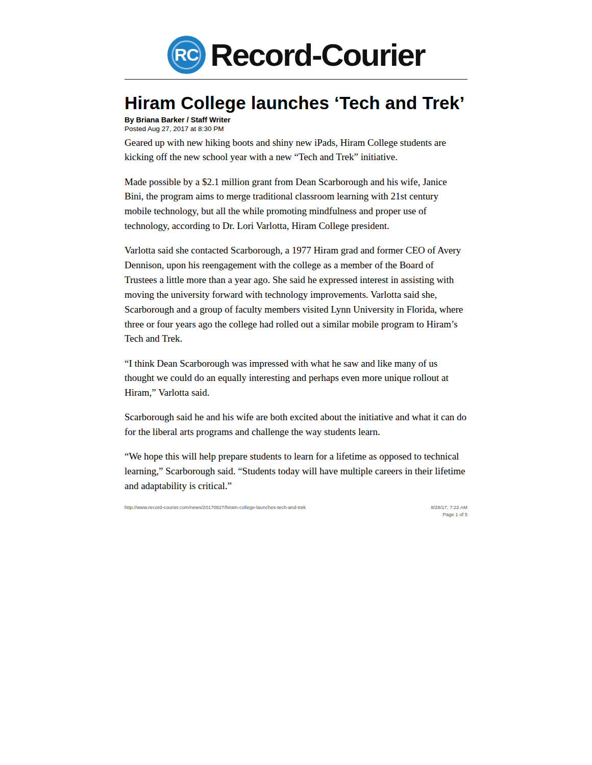RC Record-Courier
Hiram College launches ‘Tech and Trek’
By Briana Barker / Staff Writer
Posted Aug 27, 2017 at 8:30 PM
Geared up with new hiking boots and shiny new iPads, Hiram College students are kicking off the new school year with a new “Tech and Trek” initiative.
Made possible by a $2.1 million grant from Dean Scarborough and his wife, Janice Bini, the program aims to merge traditional classroom learning with 21st century mobile technology, but all the while promoting mindfulness and proper use of technology, according to Dr. Lori Varlotta, Hiram College president.
Varlotta said she contacted Scarborough, a 1977 Hiram grad and former CEO of Avery Dennison, upon his reengagement with the college as a member of the Board of Trustees a little more than a year ago. She said he expressed interest in assisting with moving the university forward with technology improvements. Varlotta said she, Scarborough and a group of faculty members visited Lynn University in Florida, where three or four years ago the college had rolled out a similar mobile program to Hiram’s Tech and Trek.
“I think Dean Scarborough was impressed with what he saw and like many of us thought we could do an equally interesting and perhaps even more unique rollout at Hiram,” Varlotta said.
Scarborough said he and his wife are both excited about the initiative and what it can do for the liberal arts programs and challenge the way students learn.
“We hope this will help prepare students to learn for a lifetime as opposed to technical learning,” Scarborough said. “Students today will have multiple careers in their lifetime and adaptability is critical.”
http://www.record-courier.com/news/20170827/hiram-college-launches-tech-and-trek
8/28/17, 7:22 AM
Page 1 of 5